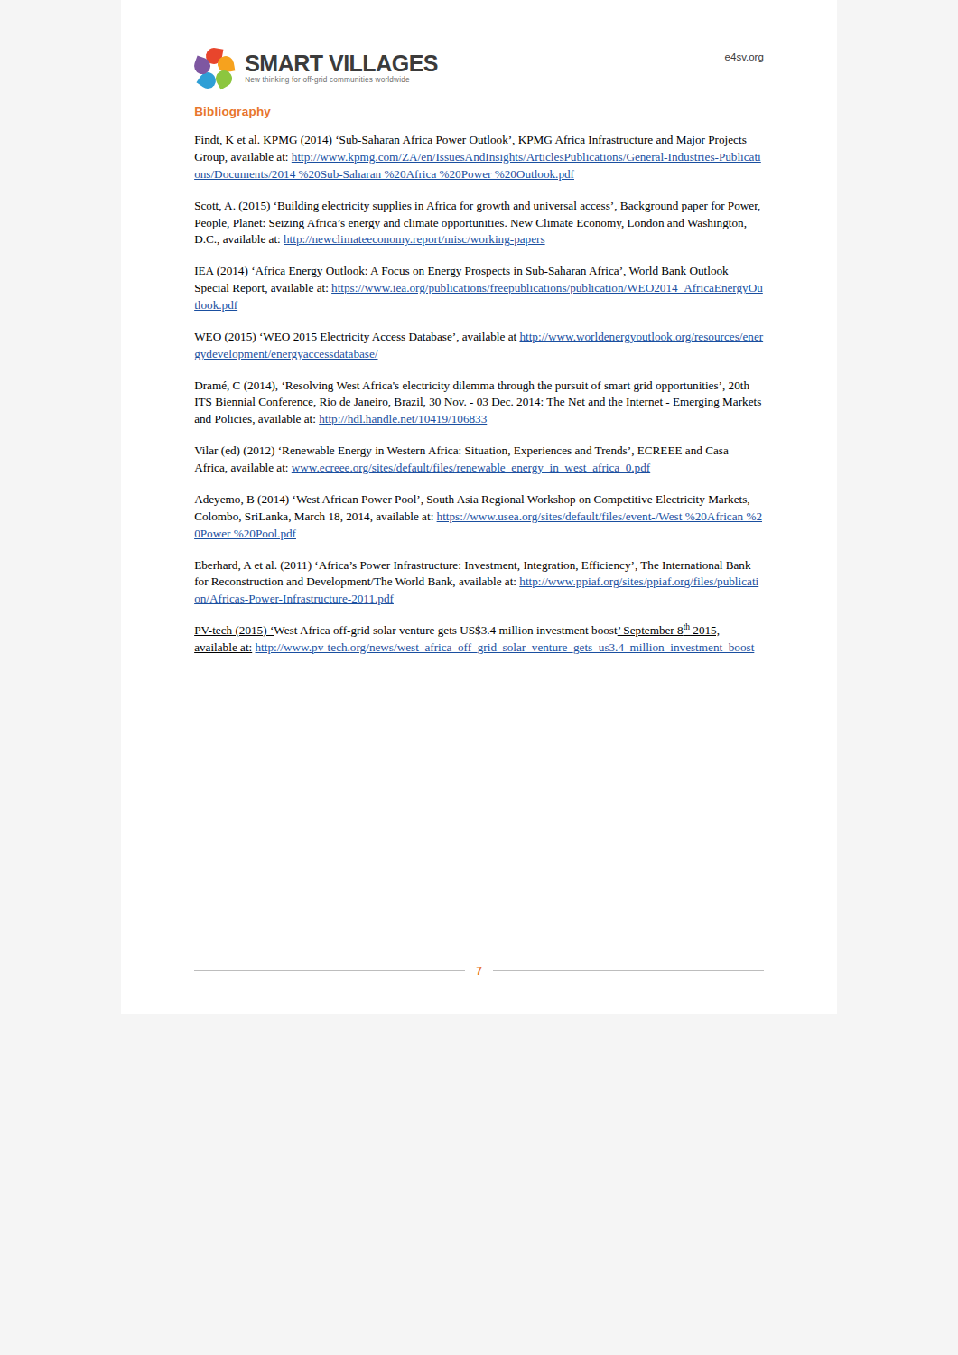SMART VILLAGES
New thinking for off-grid communities worldwide
e4sv.org
Bibliography
Findt, K et al. KPMG (2014) ‘Sub-Saharan Africa Power Outlook’, KPMG Africa Infrastructure and Major Projects Group, available at: http://www.kpmg.com/ZA/en/IssuesAndInsights/ArticlesPublications/General-Industries-Publications/Documents/2014 %20Sub-Saharan %20Africa %20Power %20Outlook.pdf
Scott, A. (2015) ‘Building electricity supplies in Africa for growth and universal access’, Background paper for Power, People, Planet: Seizing Africa’s energy and climate opportunities. New Climate Economy, London and Washington, D.C., available at: http://newclimateeconomy.report/misc/working-papers
IEA (2014) ‘Africa Energy Outlook: A Focus on Energy Prospects in Sub-Saharan Africa’, World Bank Outlook Special Report, available at: https://www.iea.org/publications/freepublications/publication/WEO2014_AfricaEnergyOutlook.pdf
WEO (2015) ‘WEO 2015 Electricity Access Database’, available at http://www.worldenergyoutlook.org/resources/energydevelopment/energyaccessdatabase/
Dramé, C (2014), ‘Resolving West Africa's electricity dilemma through the pursuit of smart grid opportunities’, 20th ITS Biennial Conference, Rio de Janeiro, Brazil, 30 Nov. - 03 Dec. 2014: The Net and the Internet - Emerging Markets and Policies, available at: http://hdl.handle.net/10419/106833
Vilar (ed) (2012) ‘Renewable Energy in Western Africa: Situation, Experiences and Trends’, ECREEE and Casa Africa, available at: www.ecreee.org/sites/default/files/renewable_energy_in_west_africa_0.pdf
Adeyemo, B (2014) ‘West African Power Pool’, South Asia Regional Workshop on Competitive Electricity Markets, Colombo, SriLanka, March 18, 2014, available at: https://www.usea.org/sites/default/files/event-/West %20African %20Power %20Pool.pdf
Eberhard, A et al. (2011) ‘Africa’s Power Infrastructure: Investment, Integration, Efficiency’, The International Bank for Reconstruction and Development/The World Bank, available at: http://www.ppiaf.org/sites/ppiaf.org/files/publication/Africas-Power-Infrastructure-2011.pdf
PV-tech (2015) ‘West Africa off-grid solar venture gets US$3.4 million investment boost’ September 8th 2015, available at: http://www.pv-tech.org/news/west_africa_off_grid_solar_venture_gets_us3.4_million_investment_boost
7